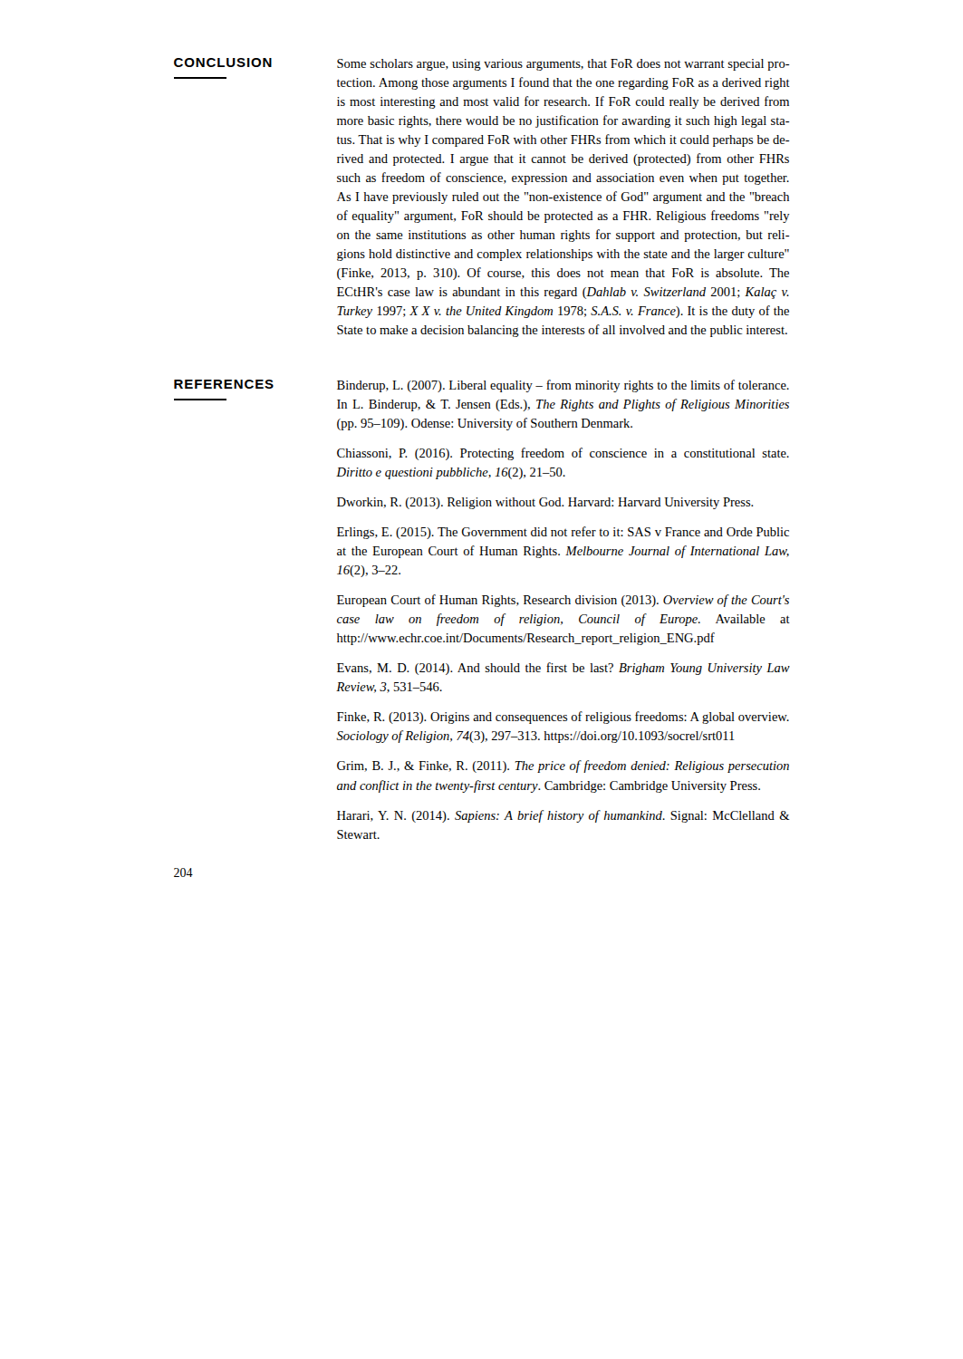Conclusion
Some scholars argue, using various arguments, that FoR does not warrant special protection. Among those arguments I found that the one regarding FoR as a derived right is most interesting and most valid for research. If FoR could really be derived from more basic rights, there would be no justification for awarding it such high legal status. That is why I compared FoR with other FHRs from which it could perhaps be derived and protected. I argue that it cannot be derived (protected) from other FHRs such as freedom of conscience, expression and association even when put together. As I have previously ruled out the "non-existence of God" argument and the "breach of equality" argument, FoR should be protected as a FHR. Religious freedoms "rely on the same institutions as other human rights for support and protection, but religions hold distinctive and complex relationships with the state and the larger culture" (Finke, 2013, p. 310). Of course, this does not mean that FoR is absolute. The ECtHR's case law is abundant in this regard (Dahlab v. Switzerland 2001; Kalaç v. Turkey 1997; X X v. the United Kingdom 1978; S.A.S. v. France). It is the duty of the State to make a decision balancing the interests of all involved and the public interest.
References
Binderup, L. (2007). Liberal equality – from minority rights to the limits of tolerance. In L. Binderup, & T. Jensen (Eds.), The Rights and Plights of Religious Minorities (pp. 95–109). Odense: University of Southern Denmark.
Chiassoni, P. (2016). Protecting freedom of conscience in a constitutional state. Diritto e questioni pubbliche, 16(2), 21–50.
Dworkin, R. (2013). Religion without God. Harvard: Harvard University Press.
Erlings, E. (2015). The Government did not refer to it: SAS v France and Orde Public at the European Court of Human Rights. Melbourne Journal of International Law, 16(2), 3–22.
European Court of Human Rights, Research division (2013). Overview of the Court's case law on freedom of religion, Council of Europe. Available at http://www.echr.coe.int/Documents/Research_report_religion_ENG.pdf
Evans, M. D. (2014). And should the first be last? Brigham Young University Law Review, 3, 531–546.
Finke, R. (2013). Origins and consequences of religious freedoms: A global overview. Sociology of Religion, 74(3), 297–313. https://doi.org/10.1093/socrel/srt011
Grim, B. J., & Finke, R. (2011). The price of freedom denied: Religious persecution and conflict in the twenty-first century. Cambridge: Cambridge University Press.
Harari, Y. N. (2014). Sapiens: A brief history of humankind. Signal: McClelland & Stewart.
204